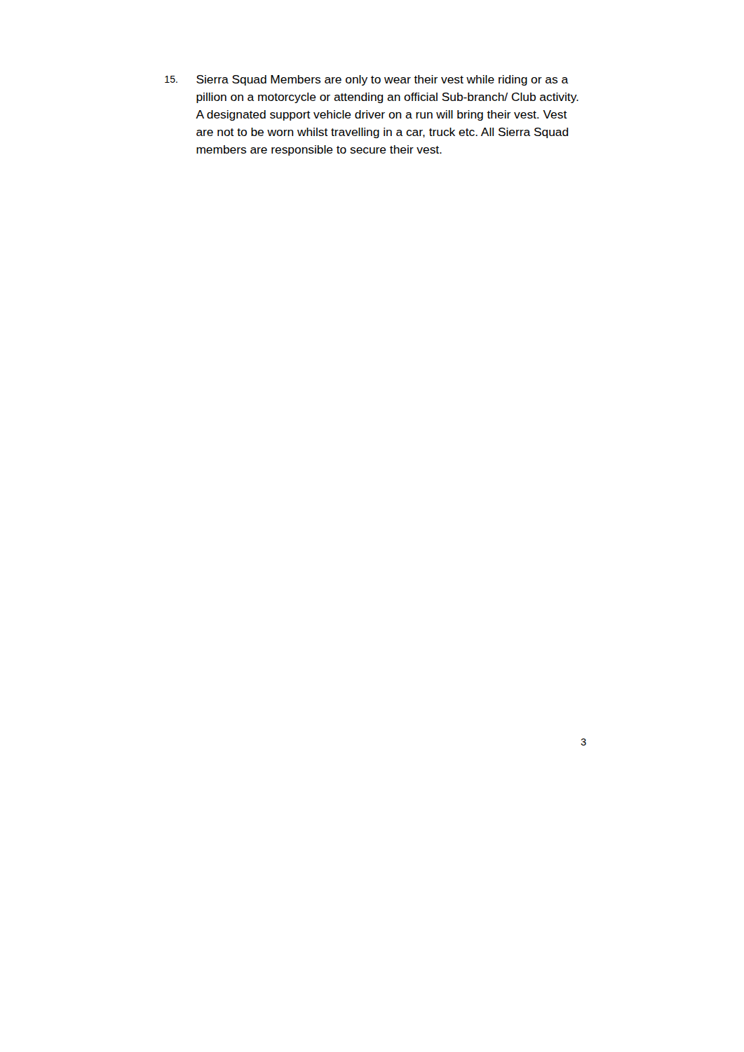15. Sierra Squad Members are only to wear their vest while riding or as a pillion on a motorcycle or attending an official Sub-branch/ Club activity. A designated support vehicle driver on a run will bring their vest. Vest are not to be worn whilst travelling in a car, truck etc. All Sierra Squad members are responsible to secure their vest.
3